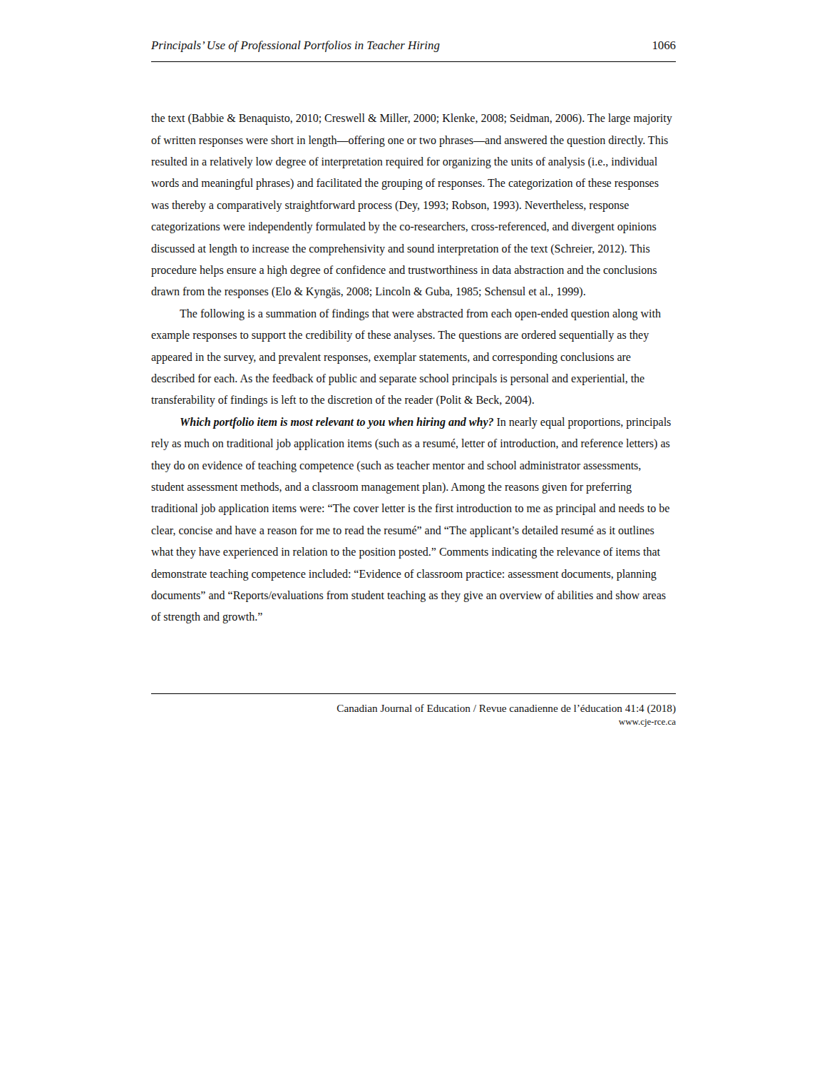Principals’ Use of Professional Portfolios in Teacher Hiring 1066
the text (Babbie & Benaquisto, 2010; Creswell & Miller, 2000; Klenke, 2008; Seidman, 2006). The large majority of written responses were short in length—offering one or two phrases—and answered the question directly. This resulted in a relatively low degree of interpretation required for organizing the units of analysis (i.e., individual words and meaningful phrases) and facilitated the grouping of responses. The categorization of these responses was thereby a comparatively straightforward process (Dey, 1993; Robson, 1993). Nevertheless, response categorizations were independently formulated by the co-researchers, cross-referenced, and divergent opinions discussed at length to increase the comprehensivity and sound interpretation of the text (Schreier, 2012). This procedure helps ensure a high degree of confidence and trustworthiness in data abstraction and the conclusions drawn from the responses (Elo & Kyngäs, 2008; Lincoln & Guba, 1985; Schensul et al., 1999).
The following is a summation of findings that were abstracted from each open-ended question along with example responses to support the credibility of these analyses. The questions are ordered sequentially as they appeared in the survey, and prevalent responses, exemplar statements, and corresponding conclusions are described for each. As the feedback of public and separate school principals is personal and experiential, the transferability of findings is left to the discretion of the reader (Polit & Beck, 2004).
Which portfolio item is most relevant to you when hiring and why? In nearly equal proportions, principals rely as much on traditional job application items (such as a resumé, letter of introduction, and reference letters) as they do on evidence of teaching competence (such as teacher mentor and school administrator assessments, student assessment methods, and a classroom management plan). Among the reasons given for preferring traditional job application items were: “The cover letter is the first introduction to me as principal and needs to be clear, concise and have a reason for me to read the resumé” and “The applicant’s detailed resumé as it outlines what they have experienced in relation to the position posted.” Comments indicating the relevance of items that demonstrate teaching competence included: “Evidence of classroom practice: assessment documents, planning documents” and “Reports/evaluations from student teaching as they give an overview of abilities and show areas of strength and growth.”
Canadian Journal of Education / Revue canadienne de l’éducation 41:4 (2018) www.cje-rce.ca